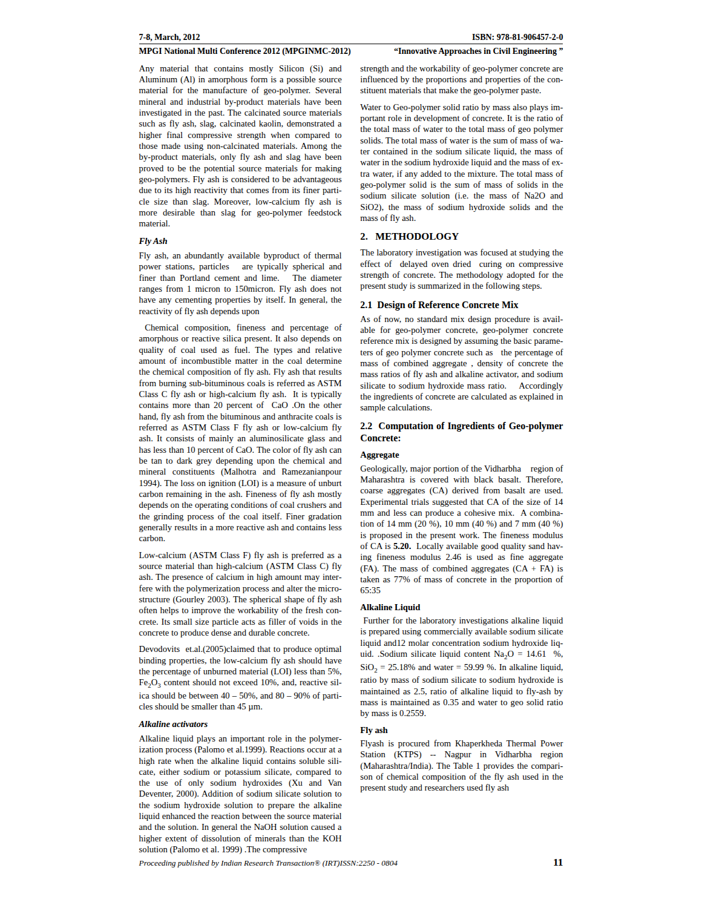7-8, March, 2012 ISBN: 978-81-906457-2-0
MPGI National Multi Conference 2012 (MPGINMC-2012) “Innovative Approaches in Civil Engineering ”
Any material that contains mostly Silicon (Si) and Aluminum (Al) in amorphous form is a possible source material for the manufacture of geo-polymer. Several mineral and industrial by-product materials have been investigated in the past. The calcinated source materials such as fly ash, slag, calcinated kaolin, demonstrated a higher final compressive strength when compared to those made using non-calcinated materials. Among the by-product materials, only fly ash and slag have been proved to be the potential source materials for making geo-polymers. Fly ash is considered to be advantageous due to its high reactivity that comes from its finer particle size than slag. Moreover, low-calcium fly ash is more desirable than slag for geo-polymer feedstock material.
Fly Ash
Fly ash, an abundantly available byproduct of thermal power stations, particles are typically spherical and finer than Portland cement and lime. The diameter ranges from 1 micron to 150micron. Fly ash does not have any cementing properties by itself. In general, the reactivity of fly ash depends upon
Chemical composition, fineness and percentage of amorphous or reactive silica present. It also depends on quality of coal used as fuel. The types and relative amount of incombustible matter in the coal determine the chemical composition of fly ash. Fly ash that results from burning sub-bituminous coals is referred as ASTM Class C fly ash or high-calcium fly ash. It is typically contains more than 20 percent of CaO .On the other hand, fly ash from the bituminous and anthracite coals is referred as ASTM Class F fly ash or low-calcium fly ash. It consists of mainly an aluminosilicate glass and has less than 10 percent of CaO. The color of fly ash can be tan to dark grey depending upon the chemical and mineral constituents (Malhotra and Ramezanianpour 1994). The loss on ignition (LOI) is a measure of unburt carbon remaining in the ash. Fineness of fly ash mostly depends on the operating conditions of coal crushers and the grinding process of the coal itself. Finer gradation generally results in a more reactive ash and contains less carbon.
Low-calcium (ASTM Class F) fly ash is preferred as a source material than high-calcium (ASTM Class C) fly ash. The presence of calcium in high amount may interfere with the polymerization process and alter the microstructure (Gourley 2003). The spherical shape of fly ash often helps to improve the workability of the fresh concrete. Its small size particle acts as filler of voids in the concrete to produce dense and durable concrete.
Devodovits et.al.(2005)claimed that to produce optimal binding properties, the low-calcium fly ash should have the percentage of unburned material (LOI) less than 5%, Fe2O3 content should not exceed 10%, and, reactive silica should be between 40 – 50%, and 80 – 90% of particles should be smaller than 45 µm.
Alkaline activators
Alkaline liquid plays an important role in the polymerization process (Palomo et al.1999). Reactions occur at a high rate when the alkaline liquid contains soluble silicate, either sodium or potassium silicate, compared to the use of only sodium hydroxides (Xu and Van Deventer, 2000). Addition of sodium silicate solution to the sodium hydroxide solution to prepare the alkaline liquid enhanced the reaction between the source material and the solution. In general the NaOH solution caused a higher extent of dissolution of minerals than the KOH solution (Palomo et al. 1999) .The compressive
strength and the workability of geo-polymer concrete are influenced by the proportions and properties of the constituent materials that make the geo-polymer paste.
Water to Geo-polymer solid ratio by mass also plays important role in development of concrete. It is the ratio of the total mass of water to the total mass of geo polymer solids. The total mass of water is the sum of mass of water contained in the sodium silicate liquid, the mass of water in the sodium hydroxide liquid and the mass of extra water, if any added to the mixture. The total mass of geo-polymer solid is the sum of mass of solids in the sodium silicate solution (i.e. the mass of Na2O and SiO2), the mass of sodium hydroxide solids and the mass of fly ash.
2. METHODOLOGY
The laboratory investigation was focused at studying the effect of delayed oven dried curing on compressive strength of concrete. The methodology adopted for the present study is summarized in the following steps.
2.1 Design of Reference Concrete Mix
As of now, no standard mix design procedure is available for geo-polymer concrete, geo-polymer concrete reference mix is designed by assuming the basic parameters of geo polymer concrete such as the percentage of mass of combined aggregate , density of concrete the mass ratios of fly ash and alkaline activator, and sodium silicate to sodium hydroxide mass ratio. Accordingly the ingredients of concrete are calculated as explained in sample calculations.
2.2 Computation of Ingredients of Geo-polymer Concrete:
Aggregate
Geologically, major portion of the Vidharbha region of Maharashtra is covered with black basalt. Therefore, coarse aggregates (CA) derived from basalt are used. Experimental trials suggested that CA of the size of 14 mm and less can produce a cohesive mix. A combination of 14 mm (20 %), 10 mm (40 %) and 7 mm (40 %) is proposed in the present work. The fineness modulus of CA is 5.20. Locally available good quality sand having fineness modulus 2.46 is used as fine aggregate (FA). The mass of combined aggregates (CA + FA) is taken as 77% of mass of concrete in the proportion of 65:35
Alkaline Liquid
Further for the laboratory investigations alkaline liquid is prepared using commercially available sodium silicate liquid and12 molar concentration sodium hydroxide liquid. .Sodium silicate liquid content Na2O = 14.61 %, SiO2 = 25.18% and water = 59.99 %. In alkaline liquid, ratio by mass of sodium silicate to sodium hydroxide is maintained as 2.5, ratio of alkaline liquid to fly-ash by mass is maintained as 0.35 and water to geo solid ratio by mass is 0.2559.
Fly ash
Flyash is procured from Khaperkheda Thermal Power Station (KTPS) -- Nagpur in Vidharbha region (Maharashtra/India). The Table 1 provides the comparison of chemical composition of the fly ash used in the present study and researchers used fly ash
Proceeding published by Indian Research Transaction® (IRT)ISSN:2250 - 0804 11